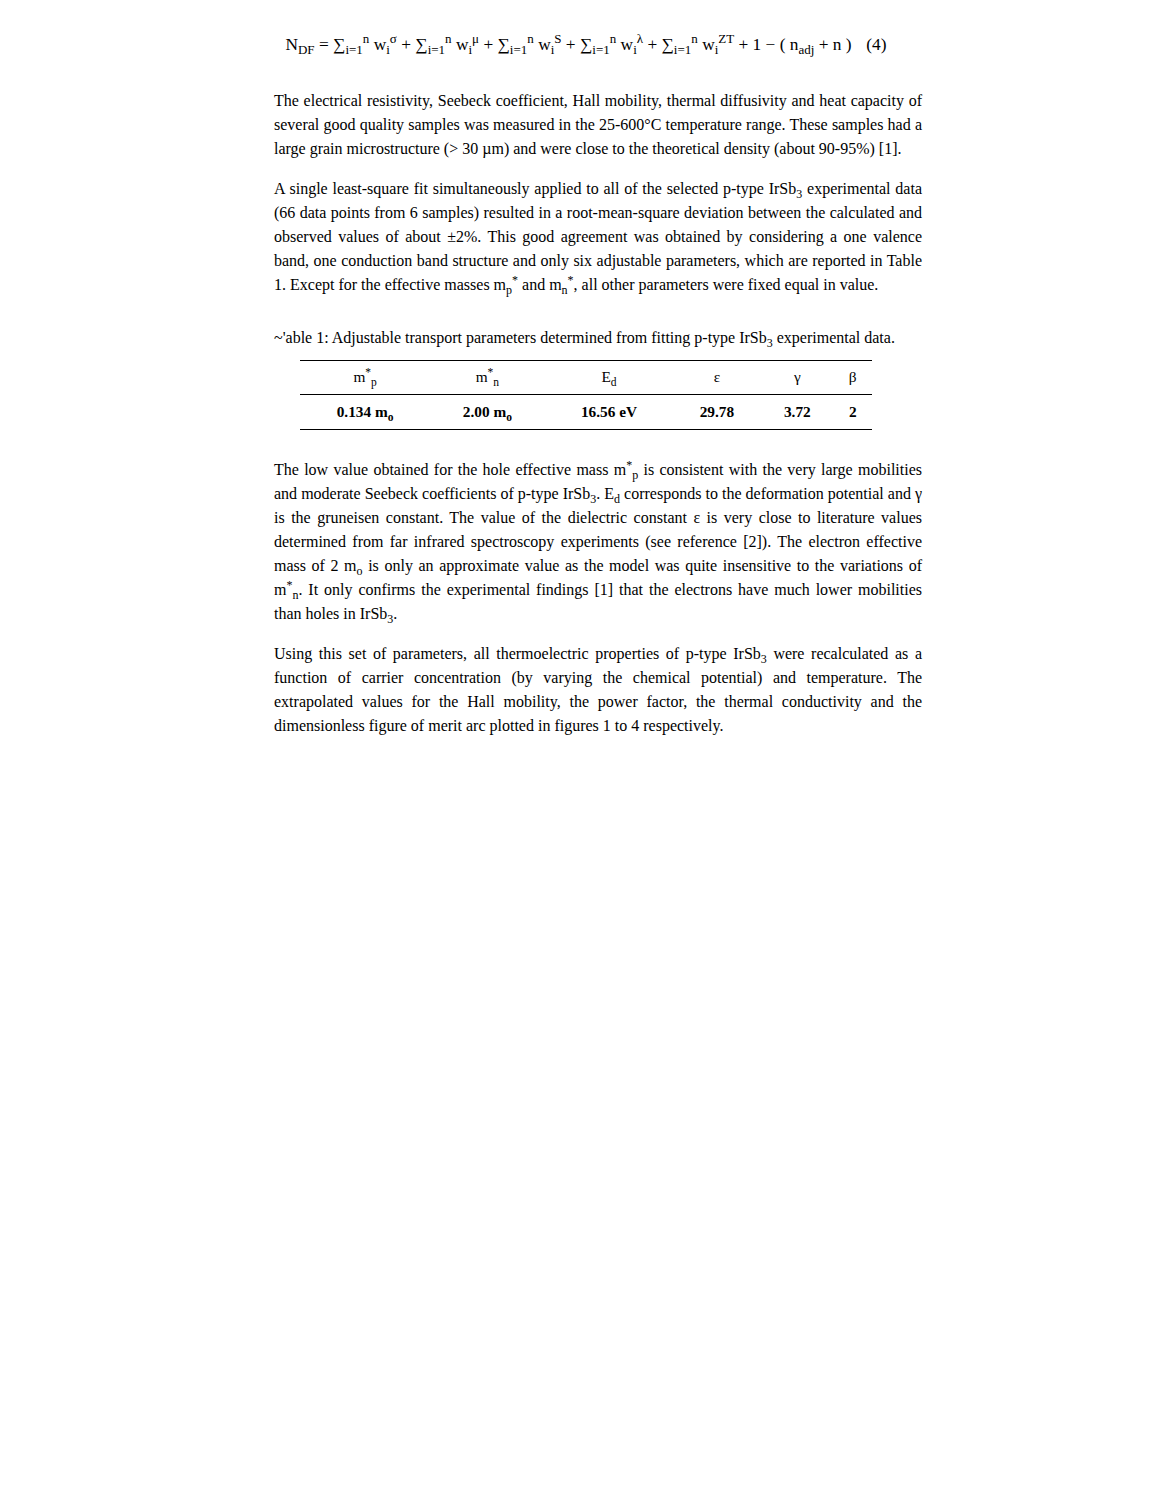NDF = ∑i=1n wiσ + ∑i=1n wiμ + ∑i=1n wiS + ∑i=1n wiλ + ∑i=1n wiZT + 1 − ( nadj + n ) (4)
The electrical resistivity, Seebeck coefficient, Hall mobility, thermal diffusivity and heat capacity of several good quality samples was measured in the 25-600°C temperature range. These samples had a large grain microstructure (> 30 µm) and were close to the theoretical density (about 90-95%) [1].
A single least-square fit simultaneously applied to all of the selected p-type IrSb3 experimental data (66 data points from 6 samples) resulted in a root-mean-square deviation between the calculated and observed values of about ±2%. This good agreement was obtained by considering a one valence band, one conduction band structure and only six adjustable parameters, which are reported in Table 1. Except for the effective masses mp* and mn*, all other parameters were fixed equal in value.
~'able 1: Adjustable transport parameters determined from fitting p-type IrSb3 experimental data.
| m * p | m * n | E d | ε | γ | β |
| --- | --- | --- | --- | --- | --- |
| 0.134 m o | 2.00 m o | 16.56 eV | 29.78 | 3.72 | 2 |
The low value obtained for the hole effective mass m*p is consistent with the very large mobilities and moderate Seebeck coefficients of p-type IrSb3. Ed corresponds to the deformation potential and γ is the gruneisen constant. The value of the dielectric constant ε is very close to literature values determined from far infrared spectroscopy experiments (see reference [2]). The electron effective mass of 2 mo is only an approximate value as the model was quite insensitive to the variations of m*n. It only confirms the experimental findings [1] that the electrons have much lower mobilities than holes in IrSb3.
Using this set of parameters, all thermoelectric properties of p-type IrSb3 were recalculated as a function of carrier concentration (by varying the chemical potential) and temperature. The extrapolated values for the Hall mobility, the power factor, the thermal conductivity and the dimensionless figure of merit arc plotted in figures 1 to 4 respectively.